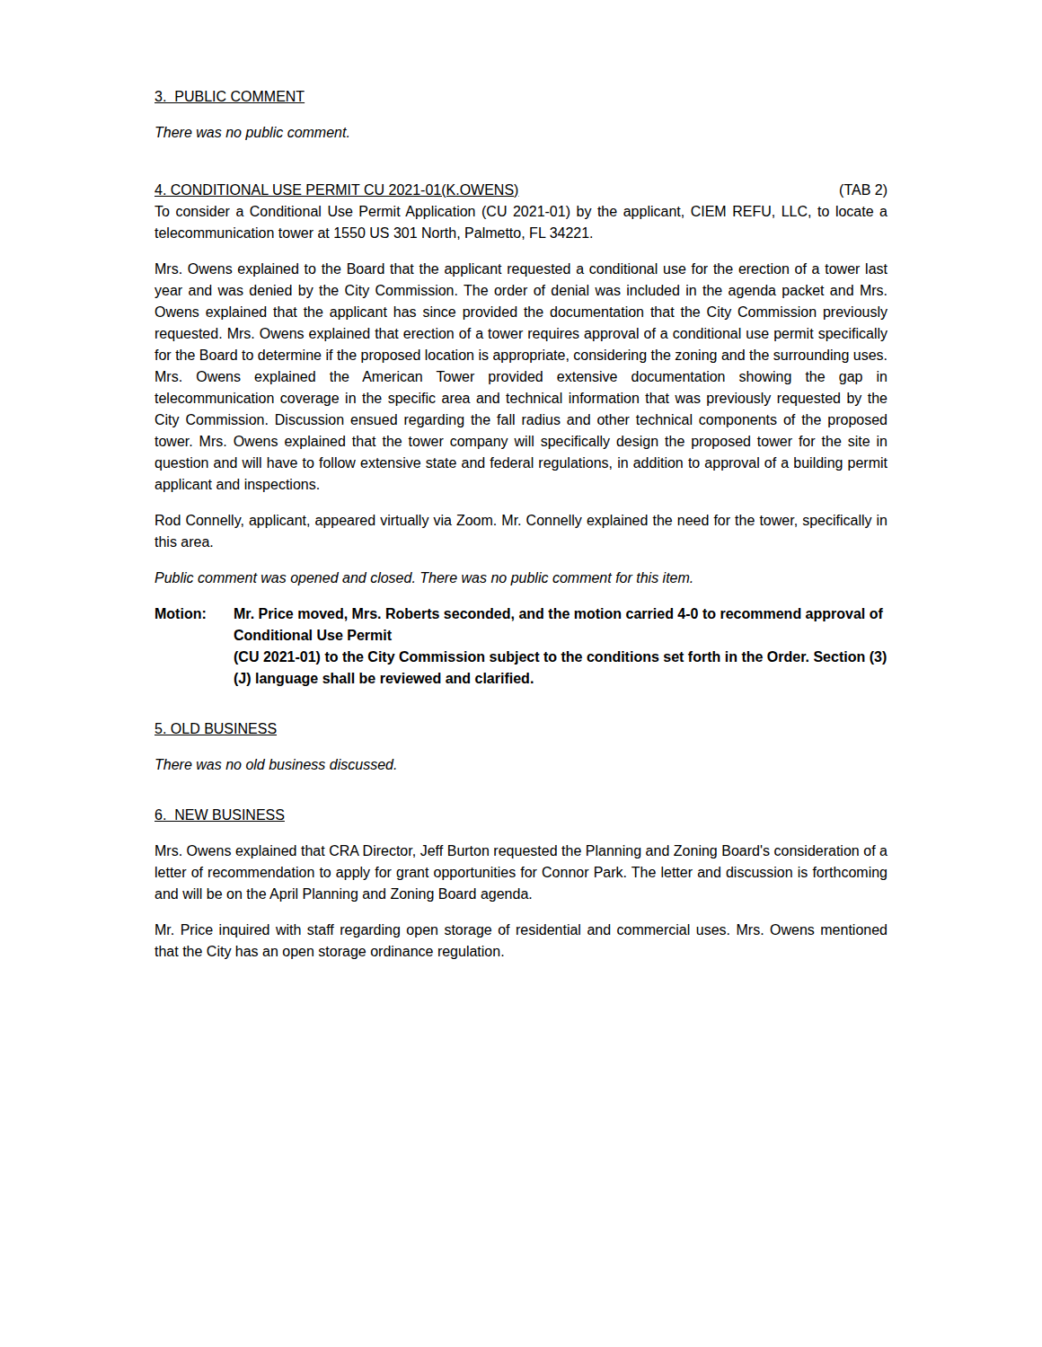3. PUBLIC COMMENT
There was no public comment.
4. CONDITIONAL USE PERMIT CU 2021-01(K.OWENS) (TAB 2)
To consider a Conditional Use Permit Application (CU 2021-01) by the applicant, CIEM REFU, LLC, to locate a telecommunication tower at 1550 US 301 North, Palmetto, FL 34221.
Mrs. Owens explained to the Board that the applicant requested a conditional use for the erection of a tower last year and was denied by the City Commission. The order of denial was included in the agenda packet and Mrs. Owens explained that the applicant has since provided the documentation that the City Commission previously requested. Mrs. Owens explained that erection of a tower requires approval of a conditional use permit specifically for the Board to determine if the proposed location is appropriate, considering the zoning and the surrounding uses. Mrs. Owens explained the American Tower provided extensive documentation showing the gap in telecommunication coverage in the specific area and technical information that was previously requested by the City Commission. Discussion ensued regarding the fall radius and other technical components of the proposed tower. Mrs. Owens explained that the tower company will specifically design the proposed tower for the site in question and will have to follow extensive state and federal regulations, in addition to approval of a building permit applicant and inspections.
Rod Connelly, applicant, appeared virtually via Zoom. Mr. Connelly explained the need for the tower, specifically in this area.
Public comment was opened and closed. There was no public comment for this item.
Motion:
Mr. Price moved, Mrs. Roberts seconded, and the motion carried 4-0 to recommend approval of Conditional Use Permit
(CU 2021-01) to the City Commission subject to the conditions set forth in the Order. Section (3) (J) language shall be reviewed and clarified.
5. OLD BUSINESS
There was no old business discussed.
6. NEW BUSINESS
Mrs. Owens explained that CRA Director, Jeff Burton requested the Planning and Zoning Board's consideration of a letter of recommendation to apply for grant opportunities for Connor Park. The letter and discussion is forthcoming and will be on the April Planning and Zoning Board agenda.
Mr. Price inquired with staff regarding open storage of residential and commercial uses. Mrs. Owens mentioned that the City has an open storage ordinance regulation.